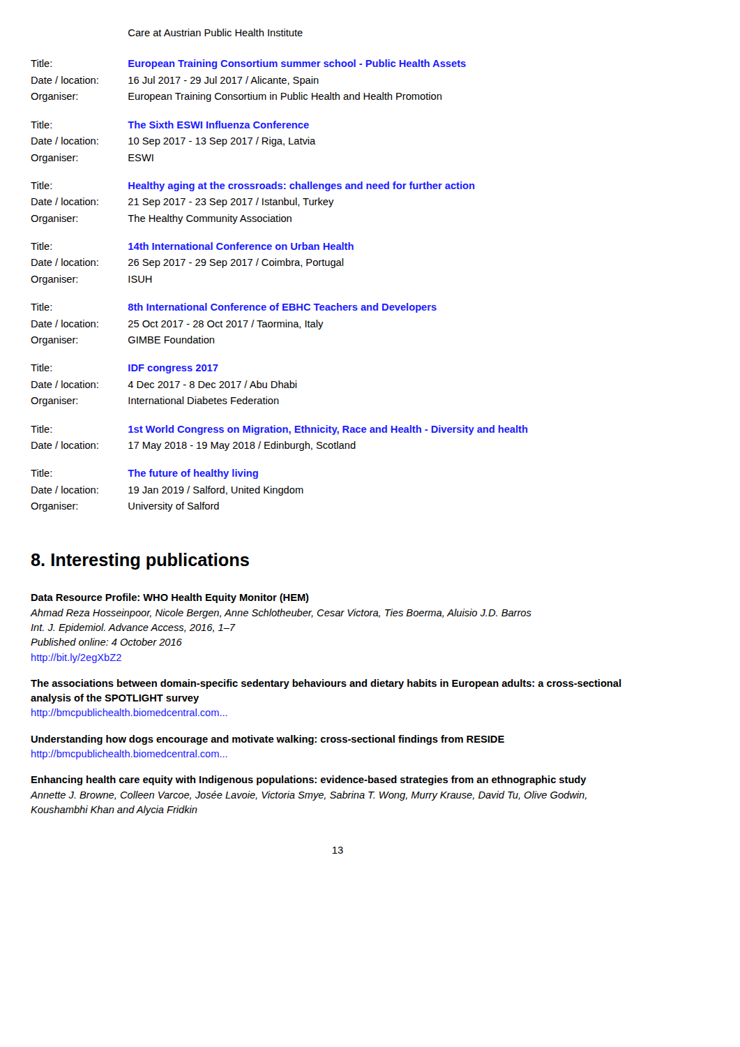Care at Austrian Public Health Institute
| Title: | European Training Consortium summer school - Public Health Assets |
| Date / location: | 16 Jul 2017 - 29 Jul 2017 / Alicante, Spain |
| Organiser: | European Training Consortium in Public Health and Health Promotion |
| Title: | The Sixth ESWI Influenza Conference |
| Date / location: | 10 Sep 2017 - 13 Sep 2017 / Riga, Latvia |
| Organiser: | ESWI |
| Title: | Healthy aging at the crossroads: challenges and need for further action |
| Date / location: | 21 Sep 2017 - 23 Sep 2017 / Istanbul, Turkey |
| Organiser: | The Healthy Community Association |
| Title: | 14th International Conference on Urban Health |
| Date / location: | 26 Sep 2017 - 29 Sep 2017 / Coimbra, Portugal |
| Organiser: | ISUH |
| Title: | 8th International Conference of EBHC Teachers and Developers |
| Date / location: | 25 Oct 2017 - 28 Oct 2017 / Taormina, Italy |
| Organiser: | GIMBE Foundation |
| Title: | IDF congress 2017 |
| Date / location: | 4 Dec 2017 - 8 Dec 2017 / Abu Dhabi |
| Organiser: | International Diabetes Federation |
| Title: | 1st World Congress on Migration, Ethnicity, Race and Health - Diversity and health |
| Date / location: | 17 May 2018 - 19 May 2018 / Edinburgh, Scotland |
| Title: | The future of healthy living |
| Date / location: | 19 Jan 2019 / Salford, United Kingdom |
| Organiser: | University of Salford |
8. Interesting publications
Data Resource Profile: WHO Health Equity Monitor (HEM)
Ahmad Reza Hosseinpoor, Nicole Bergen, Anne Schlotheuber, Cesar Victora, Ties Boerma, Aluisio J.D. Barros
Int. J. Epidemiol. Advance Access, 2016, 1–7
Published online: 4 October 2016
http://bit.ly/2egXbZ2
The associations between domain-specific sedentary behaviours and dietary habits in European adults: a cross-sectional analysis of the SPOTLIGHT survey
http://bmcpublichealth.biomedcentral.com...
Understanding how dogs encourage and motivate walking: cross-sectional findings from RESIDE
http://bmcpublichealth.biomedcentral.com...
Enhancing health care equity with Indigenous populations: evidence-based strategies from an ethnographic study
Annette J. Browne, Colleen Varcoe, Josée Lavoie, Victoria Smye, Sabrina T. Wong, Murry Krause, David Tu, Olive Godwin, Koushambhi Khan and Alycia Fridkin
13